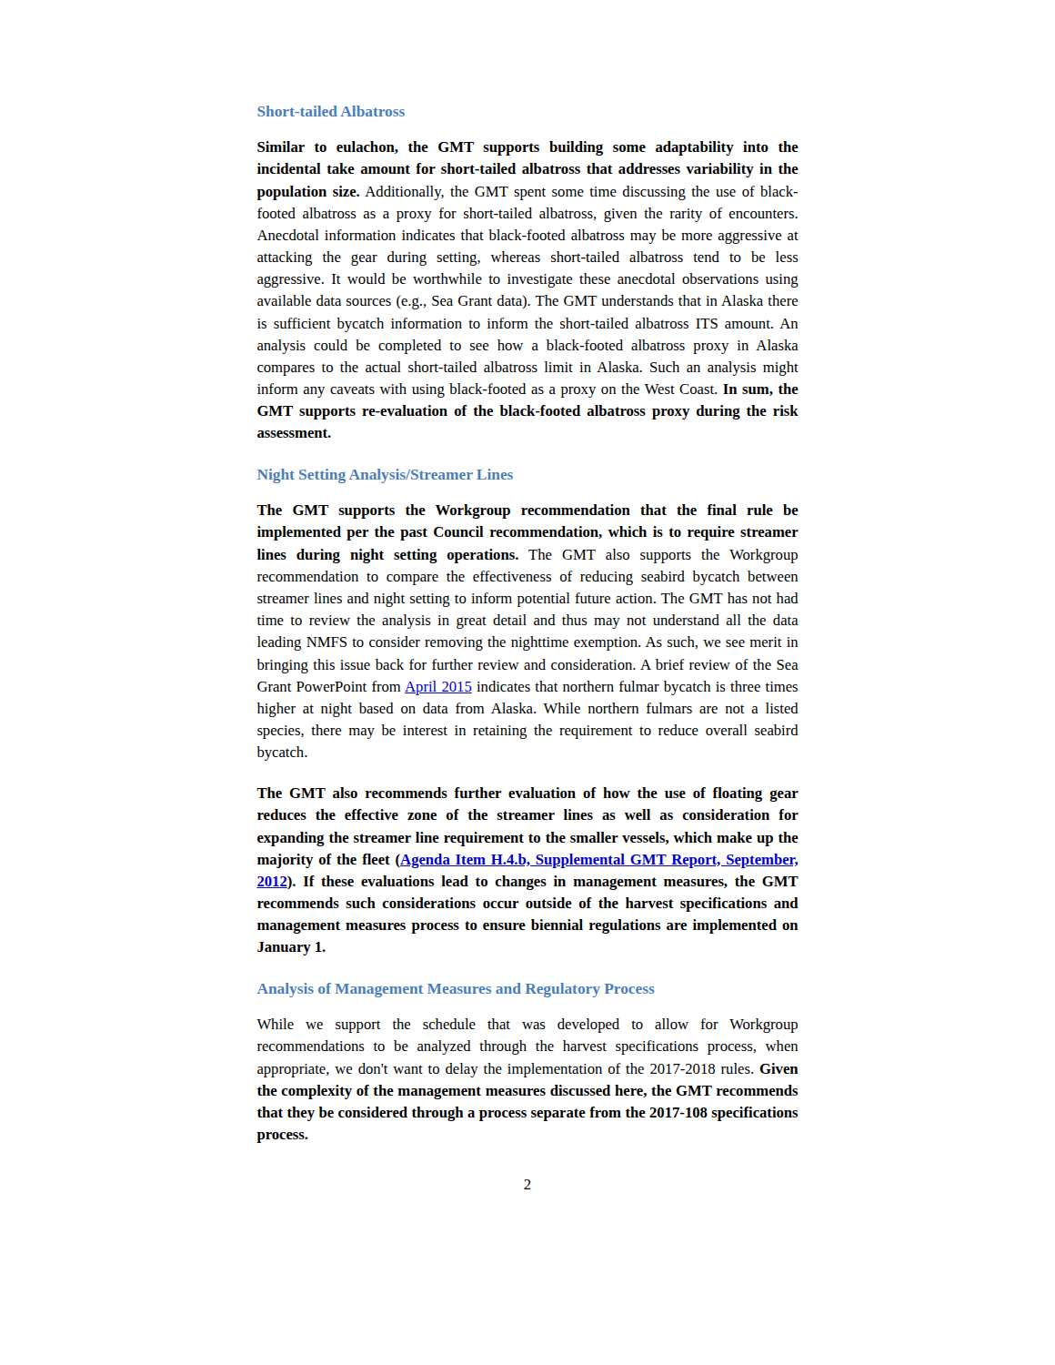Short-tailed Albatross
Similar to eulachon, the GMT supports building some adaptability into the incidental take amount for short-tailed albatross that addresses variability in the population size. Additionally, the GMT spent some time discussing the use of black-footed albatross as a proxy for short-tailed albatross, given the rarity of encounters. Anecdotal information indicates that black-footed albatross may be more aggressive at attacking the gear during setting, whereas short-tailed albatross tend to be less aggressive. It would be worthwhile to investigate these anecdotal observations using available data sources (e.g., Sea Grant data). The GMT understands that in Alaska there is sufficient bycatch information to inform the short-tailed albatross ITS amount. An analysis could be completed to see how a black-footed albatross proxy in Alaska compares to the actual short-tailed albatross limit in Alaska. Such an analysis might inform any caveats with using black-footed as a proxy on the West Coast. In sum, the GMT supports re-evaluation of the black-footed albatross proxy during the risk assessment.
Night Setting Analysis/Streamer Lines
The GMT supports the Workgroup recommendation that the final rule be implemented per the past Council recommendation, which is to require streamer lines during night setting operations. The GMT also supports the Workgroup recommendation to compare the effectiveness of reducing seabird bycatch between streamer lines and night setting to inform potential future action. The GMT has not had time to review the analysis in great detail and thus may not understand all the data leading NMFS to consider removing the nighttime exemption. As such, we see merit in bringing this issue back for further review and consideration. A brief review of the Sea Grant PowerPoint from April 2015 indicates that northern fulmar bycatch is three times higher at night based on data from Alaska. While northern fulmars are not a listed species, there may be interest in retaining the requirement to reduce overall seabird bycatch.
The GMT also recommends further evaluation of how the use of floating gear reduces the effective zone of the streamer lines as well as consideration for expanding the streamer line requirement to the smaller vessels, which make up the majority of the fleet (Agenda Item H.4.b, Supplemental GMT Report, September, 2012). If these evaluations lead to changes in management measures, the GMT recommends such considerations occur outside of the harvest specifications and management measures process to ensure biennial regulations are implemented on January 1.
Analysis of Management Measures and Regulatory Process
While we support the schedule that was developed to allow for Workgroup recommendations to be analyzed through the harvest specifications process, when appropriate, we don't want to delay the implementation of the 2017-2018 rules. Given the complexity of the management measures discussed here, the GMT recommends that they be considered through a process separate from the 2017-108 specifications process.
2